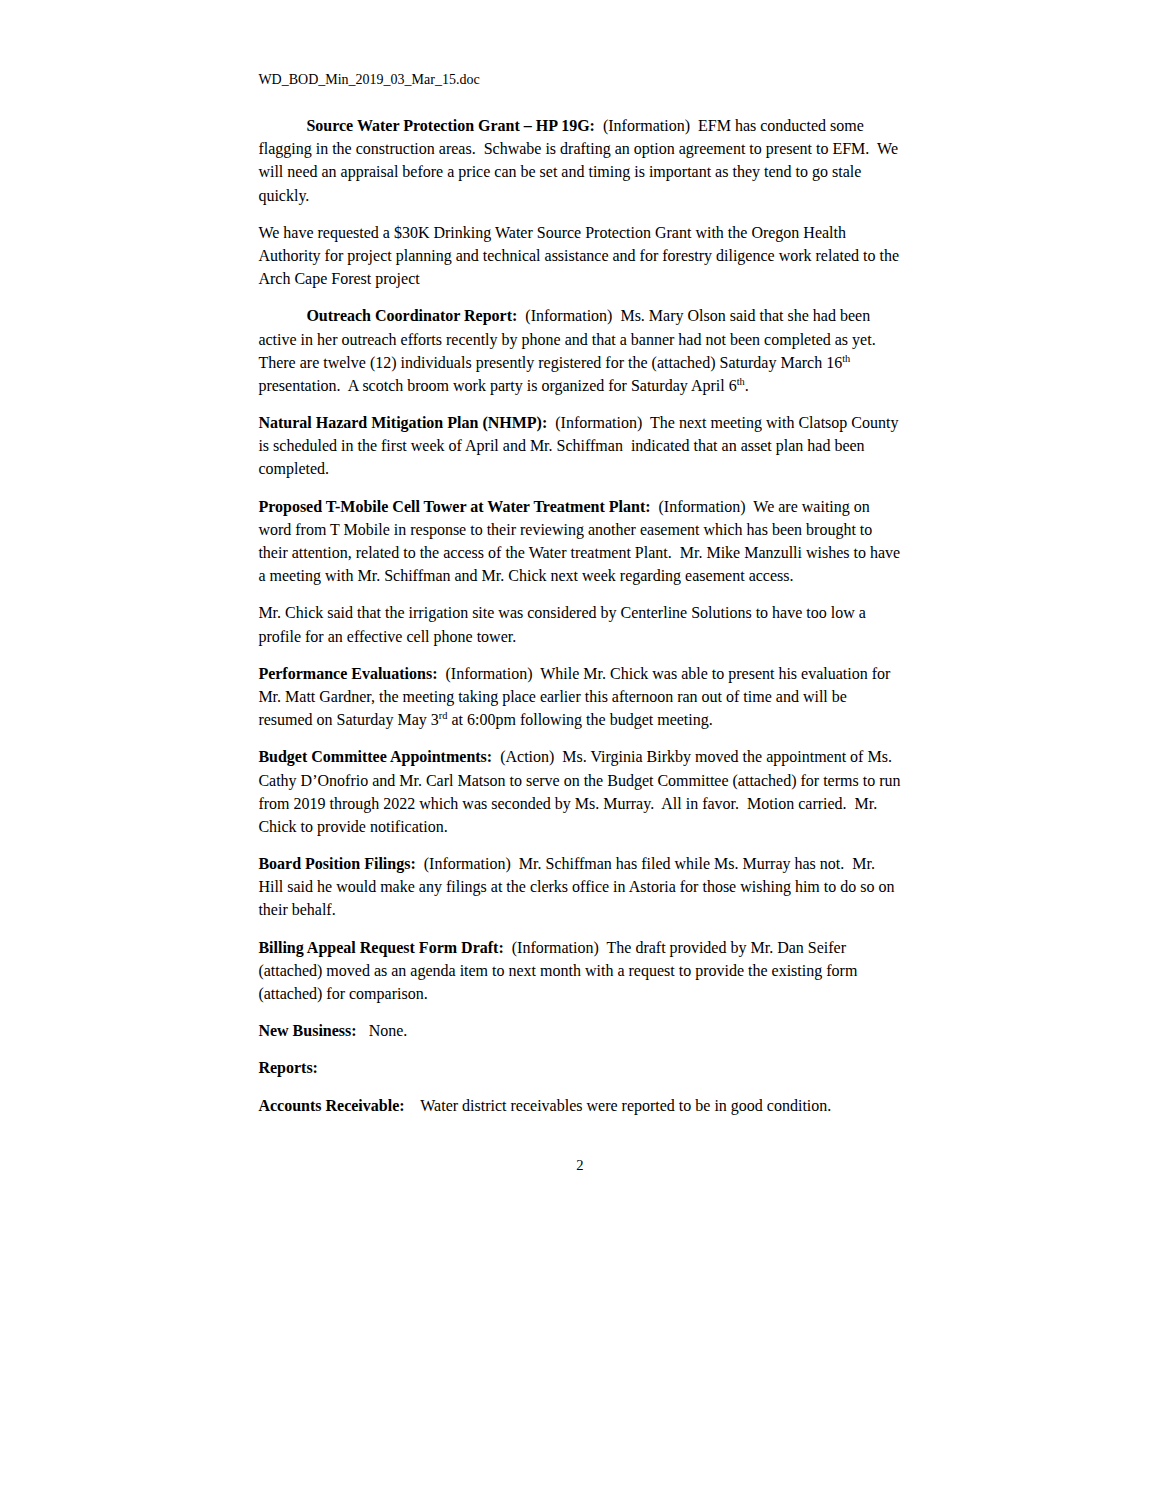WD_BOD_Min_2019_03_Mar_15.doc
Source Water Protection Grant – HP 19G: (Information) EFM has conducted some flagging in the construction areas. Schwabe is drafting an option agreement to present to EFM. We will need an appraisal before a price can be set and timing is important as they tend to go stale quickly.
We have requested a $30K Drinking Water Source Protection Grant with the Oregon Health Authority for project planning and technical assistance and for forestry diligence work related to the Arch Cape Forest project
Outreach Coordinator Report: (Information) Ms. Mary Olson said that she had been active in her outreach efforts recently by phone and that a banner had not been completed as yet. There are twelve (12) individuals presently registered for the (attached) Saturday March 16th presentation. A scotch broom work party is organized for Saturday April 6th.
Natural Hazard Mitigation Plan (NHMP): (Information) The next meeting with Clatsop County is scheduled in the first week of April and Mr. Schiffman indicated that an asset plan had been completed.
Proposed T-Mobile Cell Tower at Water Treatment Plant: (Information) We are waiting on word from T Mobile in response to their reviewing another easement which has been brought to their attention, related to the access of the Water treatment Plant. Mr. Mike Manzulli wishes to have a meeting with Mr. Schiffman and Mr. Chick next week regarding easement access.
Mr. Chick said that the irrigation site was considered by Centerline Solutions to have too low a profile for an effective cell phone tower.
Performance Evaluations: (Information) While Mr. Chick was able to present his evaluation for Mr. Matt Gardner, the meeting taking place earlier this afternoon ran out of time and will be resumed on Saturday May 3rd at 6:00pm following the budget meeting.
Budget Committee Appointments: (Action) Ms. Virginia Birkby moved the appointment of Ms. Cathy D’Onofrio and Mr. Carl Matson to serve on the Budget Committee (attached) for terms to run from 2019 through 2022 which was seconded by Ms. Murray. All in favor. Motion carried. Mr. Chick to provide notification.
Board Position Filings: (Information) Mr. Schiffman has filed while Ms. Murray has not. Mr. Hill said he would make any filings at the clerks office in Astoria for those wishing him to do so on their behalf.
Billing Appeal Request Form Draft: (Information) The draft provided by Mr. Dan Seifer (attached) moved as an agenda item to next month with a request to provide the existing form (attached) for comparison.
New Business: None.
Reports:
Accounts Receivable: Water district receivables were reported to be in good condition.
2